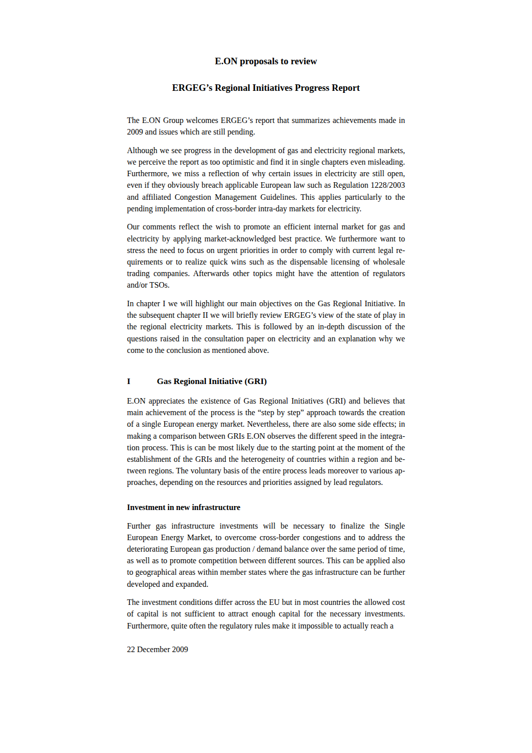E.ON proposals to review ERGEG’s Regional Initiatives Progress Report
The E.ON Group welcomes ERGEG’s report that summarizes achievements made in 2009 and issues which are still pending.
Although we see progress in the development of gas and electricity regional markets, we perceive the report as too optimistic and find it in single chapters even misleading. Furthermore, we miss a reflection of why certain issues in electricity are still open, even if they obviously breach applicable European law such as Regulation 1228/2003 and affiliated Congestion Management Guidelines. This applies particularly to the pending implementation of cross-border intra-day markets for electricity.
Our comments reflect the wish to promote an efficient internal market for gas and electricity by applying market-acknowledged best practice. We furthermore want to stress the need to focus on urgent priorities in order to comply with current legal requirements or to realize quick wins such as the dispensable licensing of wholesale trading companies. Afterwards other topics might have the attention of regulators and/or TSOs.
In chapter I we will highlight our main objectives on the Gas Regional Initiative. In the subsequent chapter II we will briefly review ERGEG’s view of the state of play in the regional electricity markets. This is followed by an in-depth discussion of the questions raised in the consultation paper on electricity and an explanation why we come to the conclusion as mentioned above.
IGas Regional Initiative (GRI)
E.ON appreciates the existence of Gas Regional Initiatives (GRI) and believes that main achievement of the process is the “step by step” approach towards the creation of a single European energy market. Nevertheless, there are also some side effects; in making a comparison between GRIs E.ON observes the different speed in the integration process. This is can be most likely due to the starting point at the moment of the establishment of the GRIs and the heterogeneity of countries within a region and between regions. The voluntary basis of the entire process leads moreover to various approaches, depending on the resources and priorities assigned by lead regulators.
Investment in new infrastructure
Further gas infrastructure investments will be necessary to finalize the Single European Energy Market, to overcome cross-border congestions and to address the deteriorating European gas production / demand balance over the same period of time, as well as to promote competition between different sources. This can be applied also to geographical areas within member states where the gas infrastructure can be further developed and expanded.
The investment conditions differ across the EU but in most countries the allowed cost of capital is not sufficient to attract enough capital for the necessary investments. Furthermore, quite often the regulatory rules make it impossible to actually reach a
22 December 2009